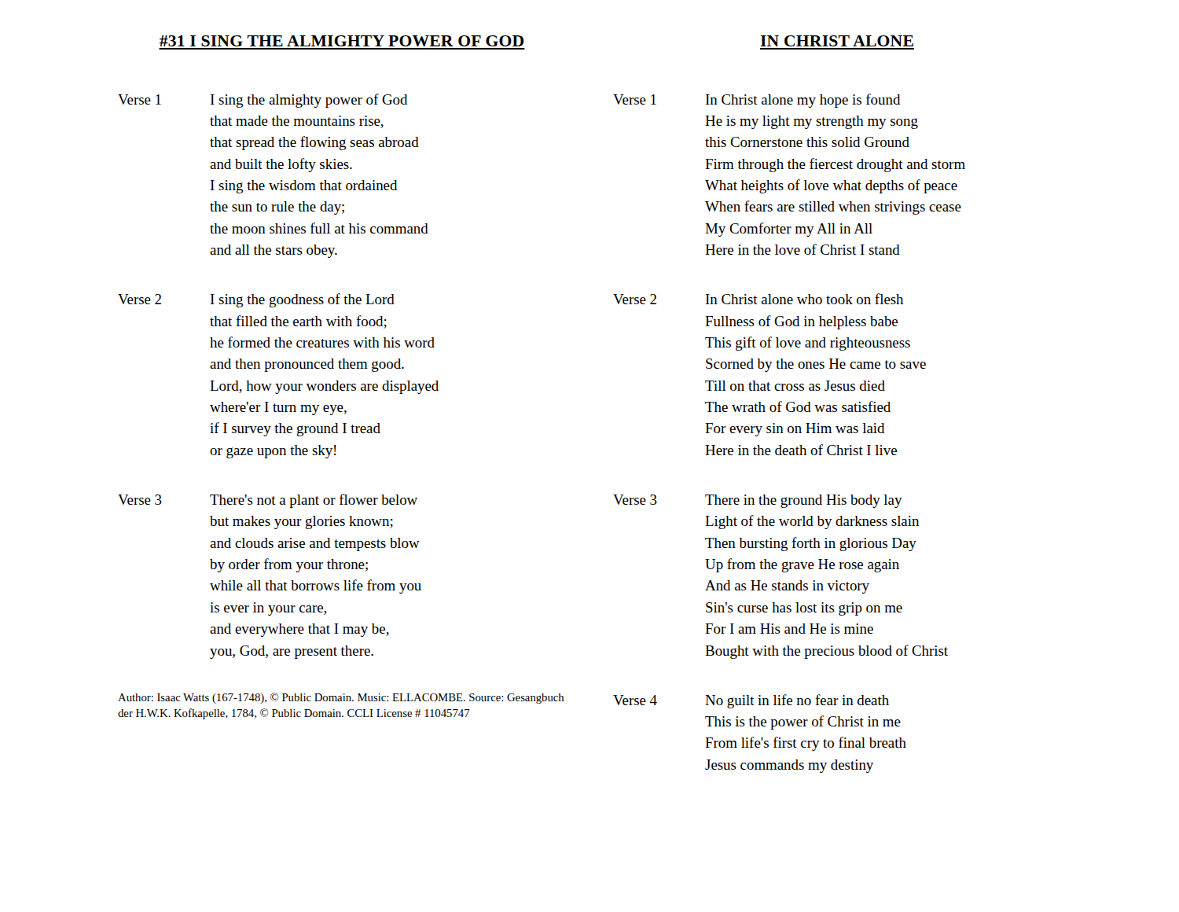#31 I SING THE ALMIGHTY POWER OF GOD
Verse 1
I sing the almighty power of God
that made the mountains rise,
that spread the flowing seas abroad
and built the lofty skies.
I sing the wisdom that ordained
the sun to rule the day;
the moon shines full at his command
and all the stars obey.
Verse 2
I sing the goodness of the Lord
that filled the earth with food;
he formed the creatures with his word
and then pronounced them good.
Lord, how your wonders are displayed
where'er I turn my eye,
if I survey the ground I tread
or gaze upon the sky!
Verse 3
There's not a plant or flower below
but makes your glories known;
and clouds arise and tempests blow
by order from your throne;
while all that borrows life from you
is ever in your care,
and everywhere that I may be,
you, God, are present there.
Author: Isaac Watts (167-1748), © Public Domain. Music: ELLACOMBE. Source: Gesangbuch der H.W.K. Kofkapelle, 1784, © Public Domain. CCLI License # 11045747
IN CHRIST ALONE
Verse 1
In Christ alone my hope is found
He is my light my strength my song
this Cornerstone this solid Ground
Firm through the fiercest drought and storm
What heights of love what depths of peace
When fears are stilled when strivings cease
My Comforter my All in All
Here in the love of Christ I stand
Verse 2
In Christ alone who took on flesh
Fullness of God in helpless babe
This gift of love and righteousness
Scorned by the ones He came to save
Till on that cross as Jesus died
The wrath of God was satisfied
For every sin on Him was laid
Here in the death of Christ I live
Verse 3
There in the ground His body lay
Light of the world by darkness slain
Then bursting forth in glorious Day
Up from the grave He rose again
And as He stands in victory
Sin's curse has lost its grip on me
For I am His and He is mine
Bought with the precious blood of Christ
Verse 4
No guilt in life no fear in death
This is the power of Christ in me
From life's first cry to final breath
Jesus commands my destiny